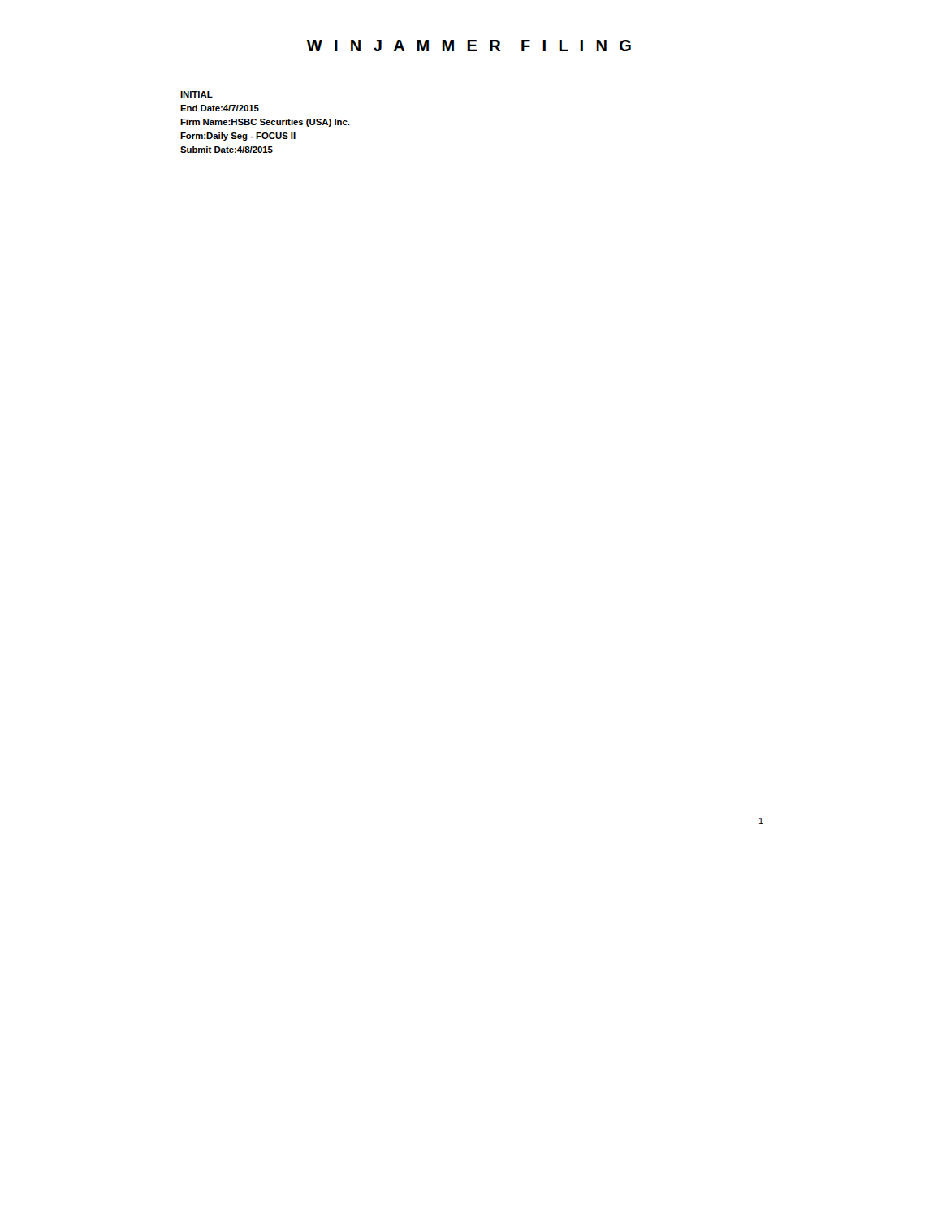W I N J A M M E R F I L I N G
INITIAL
End Date:4/7/2015
Firm Name:HSBC Securities (USA) Inc.
Form:Daily Seg - FOCUS II
Submit Date:4/8/2015
1